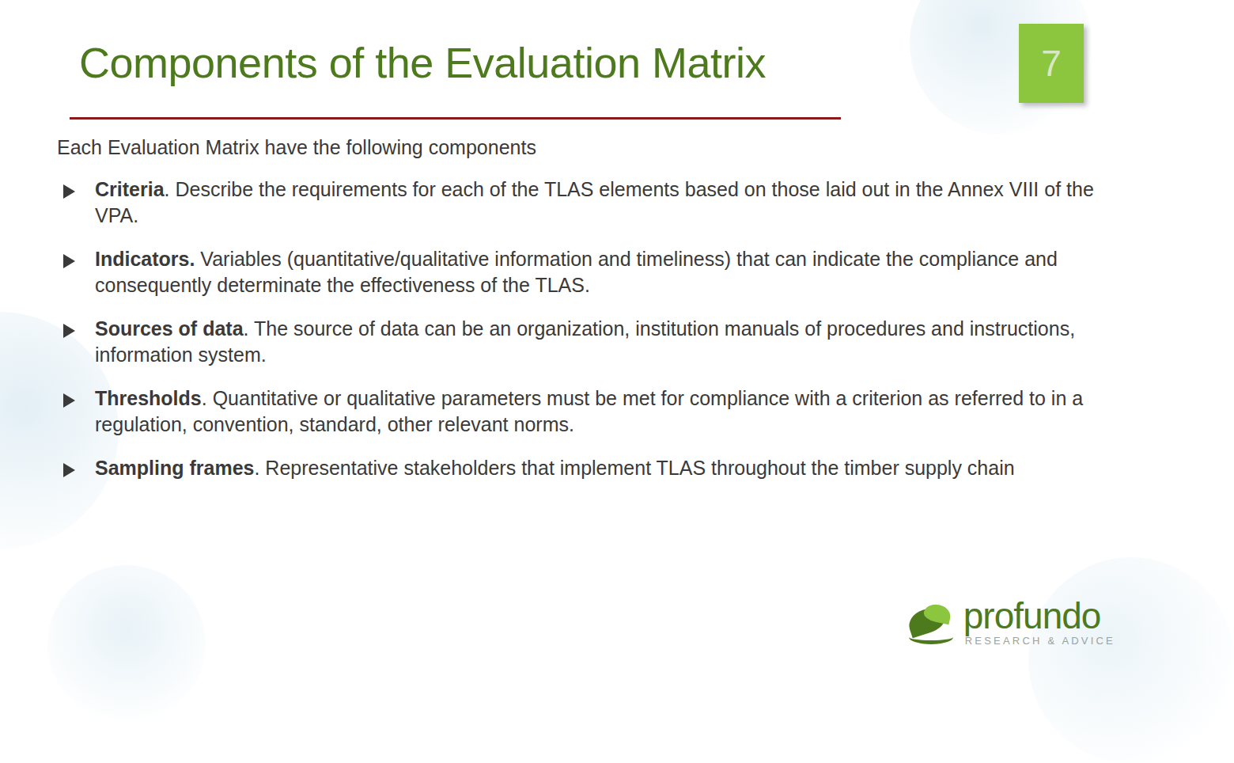Components of the Evaluation Matrix
7
Each Evaluation Matrix have the following components
Criteria. Describe the requirements for each of the TLAS elements based on those laid out in the Annex VIII of the VPA.
Indicators. Variables (quantitative/qualitative information and timeliness) that can indicate the compliance and consequently determinate the effectiveness of the TLAS.
Sources of data. The source of data can be an organization, institution manuals of procedures and instructions, information system.
Thresholds. Quantitative or qualitative parameters must be met for compliance with a criterion as referred to in a regulation, convention, standard, other relevant norms.
Sampling frames. Representative stakeholders that implement TLAS throughout the timber supply chain
profundo RESEARCH & ADVICE